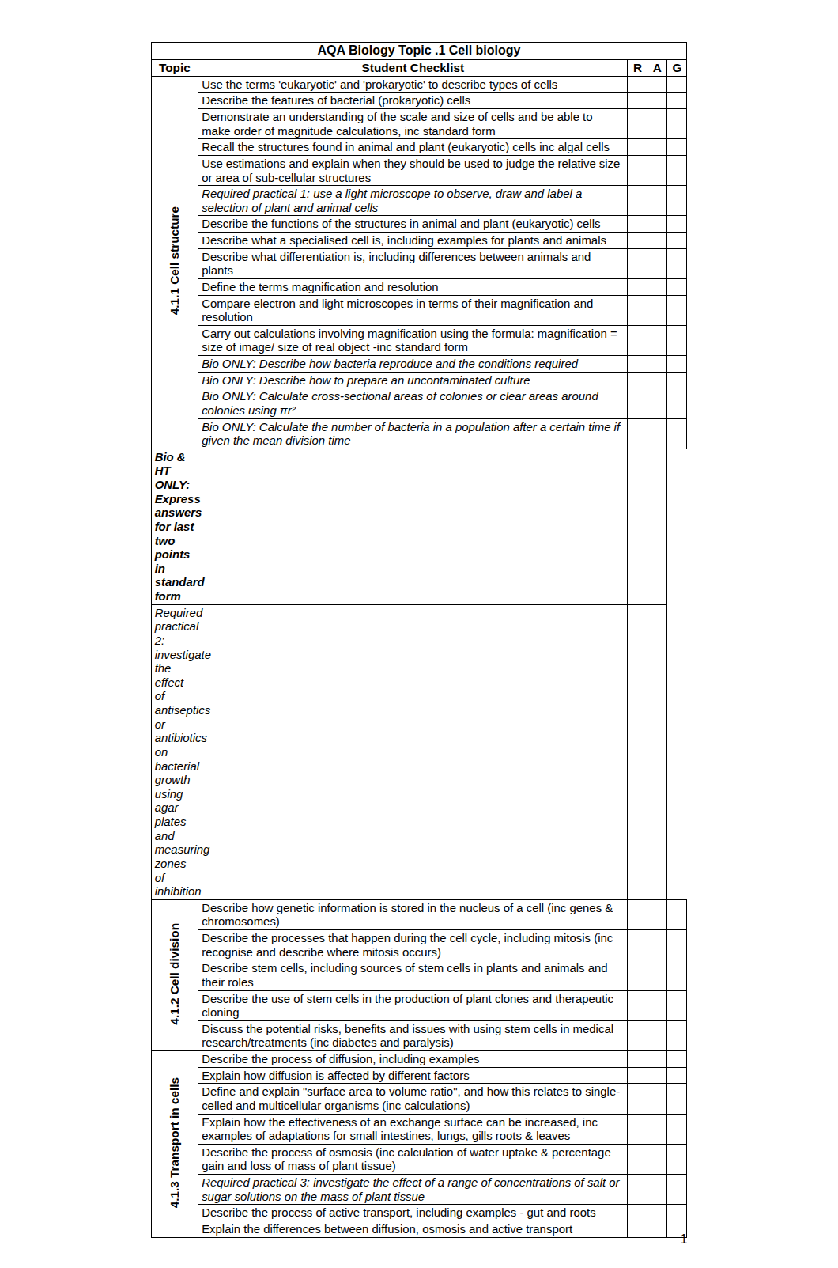| AQA Biology Topic .1 Cell biology |
| --- |
| Topic | Student Checklist | R | A | G |
| 4.1.1 Cell structure | Use the terms 'eukaryotic' and 'prokaryotic' to describe types of cells | | | |
| Describe the features of bacterial (prokaryotic) cells | | | |
| Demonstrate an understanding of the scale and size of cells and be able to make order of magnitude calculations, inc standard form | | | |
| Recall the structures found in animal and plant (eukaryotic) cells inc algal cells | | | |
| Use estimations and explain when they should be used to judge the relative size or area of sub-cellular structures | | | |
| Required practical 1: use a light microscope to observe, draw and label a selection of plant and animal cells | | | |
| Describe the functions of the structures in animal and plant (eukaryotic) cells | | | |
| Describe what a specialised cell is, including examples for plants and animals | | | |
| Describe what differentiation is, including differences between animals and plants | | | |
| Define the terms magnification and resolution | | | |
| Compare electron and light microscopes in terms of their magnification and resolution | | | |
| Carry out calculations involving magnification using the formula: magnification = size of image/ size of real object -inc standard form | | | |
| Bio ONLY: Describe how bacteria reproduce and the conditions required | | | |
| Bio ONLY: Describe how to prepare an uncontaminated culture | | | |
| Bio ONLY: Calculate cross-sectional areas of colonies or clear areas around colonies using πr² | | | |
| Bio ONLY: Calculate the number of bacteria in a population after a certain time if given the mean division time | | | |
| Bio & HT ONLY: Express answers for last two points in standard form | | | |
| Required practical 2: investigate the effect of antiseptics or antibiotics on bacterial growth using agar plates and measuring zones of inhibition | | | |
| 4.1.2 Cell division | Describe how genetic information is stored in the nucleus of a cell (inc genes & chromosomes) | | | |
| Describe the processes that happen during the cell cycle, including mitosis (inc recognise and describe where mitosis occurs) | | | |
| Describe stem cells, including sources of stem cells in plants and animals and their roles | | | |
| Describe the use of stem cells in the production of plant clones and therapeutic cloning | | | |
| Discuss the potential risks, benefits and issues with using stem cells in medical research/treatments (inc diabetes and paralysis) | | | |
| 4.1.3 Transport in cells | Describe the process of diffusion, including examples | | | |
| Explain how diffusion is affected by different factors | | | |
| Define and explain "surface area to volume ratio", and how this relates to single-celled and multicellular organisms (inc calculations) | | | |
| Explain how the effectiveness of an exchange surface can be increased, inc examples of adaptations for small intestines, lungs, gills roots & leaves | | | |
| Describe the process of osmosis (inc calculation of water uptake & percentage gain and loss of mass of plant tissue) | | | |
| Required practical 3: investigate the effect of a range of concentrations of salt or sugar solutions on the mass of plant tissue | | | |
| Describe the process of active transport, including examples - gut and roots | | | |
| Explain the differences between diffusion, osmosis and active transport | | | |
1